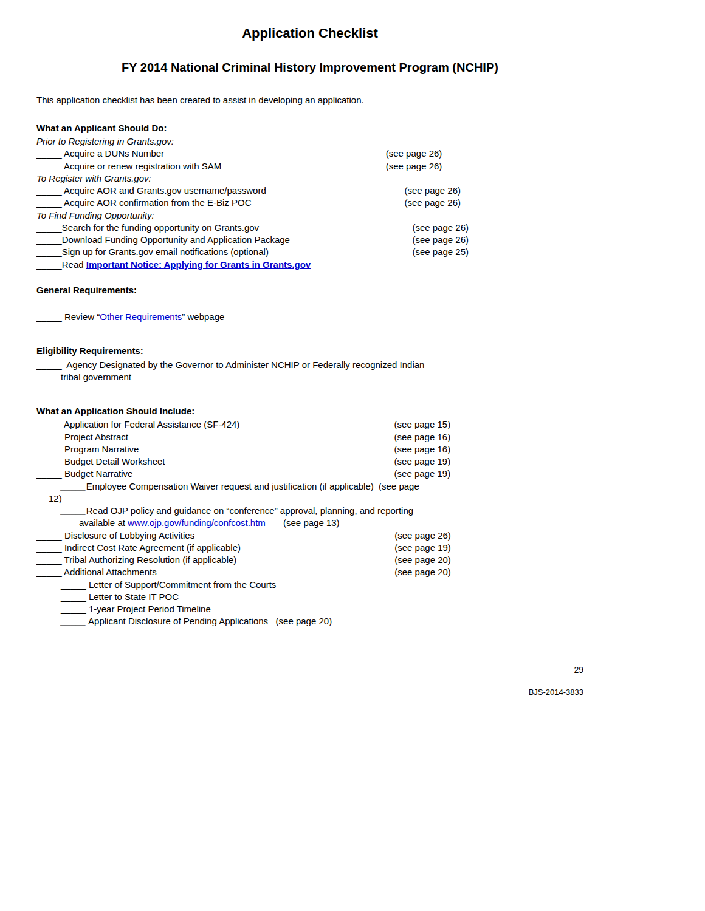Application Checklist
FY 2014 National Criminal History Improvement Program (NCHIP)
This application checklist has been created to assist in developing an application.
What an Applicant Should Do:
Prior to Registering in Grants.gov:
| _____ Acquire a DUNs Number | (see page 26) |
| _____ Acquire or renew registration with SAM | (see page 26) |
To Register with Grants.gov:
| _____ Acquire AOR and Grants.gov username/password | (see page 26) |
| _____ Acquire AOR confirmation from the E-Biz POC | (see page 26) |
To Find Funding Opportunity:
| _____Search for the funding opportunity on Grants.gov | (see page 26) |
| _____Download Funding Opportunity and Application Package | (see page 26) |
| _____Sign up for Grants.gov email notifications (optional) | (see page 25) |
| _____Read Important Notice: Applying for Grants in Grants.gov |
General Requirements:
_____ Review “Other Requirements” webpage
Eligibility Requirements:
_____ Agency Designated by the Governor to Administer NCHIP or Federally recognized Indian
tribal government
What an Application Should Include:
| _____ Application for Federal Assistance (SF-424) | (see page 15) |
| _____ Project Abstract | (see page 16) |
| _____ Program Narrative | (see page 16) |
| _____ Budget Detail Worksheet | (see page 19) |
| _____ Budget Narrative | (see page 19) |
_____Employee Compensation Waiver request and justification (if applicable) (see page
12)
_____Read OJP policy and guidance on “conference” approval, planning, and reporting
available at www.ojp.gov/funding/confcost.htm (see page 13)
| _____ Disclosure of Lobbying Activities | (see page 26) |
| _____ Indirect Cost Rate Agreement (if applicable) | (see page 19) |
| _____ Tribal Authorizing Resolution (if applicable) | (see page 20) |
| _____ Additional Attachments | (see page 20) |
_____ Letter of Support/Commitment from the Courts
_____ Letter to State IT POC
_____ 1-year Project Period Timeline
_____ Applicant Disclosure of Pending Applications (see page 20)
29 BJS-2014-3833